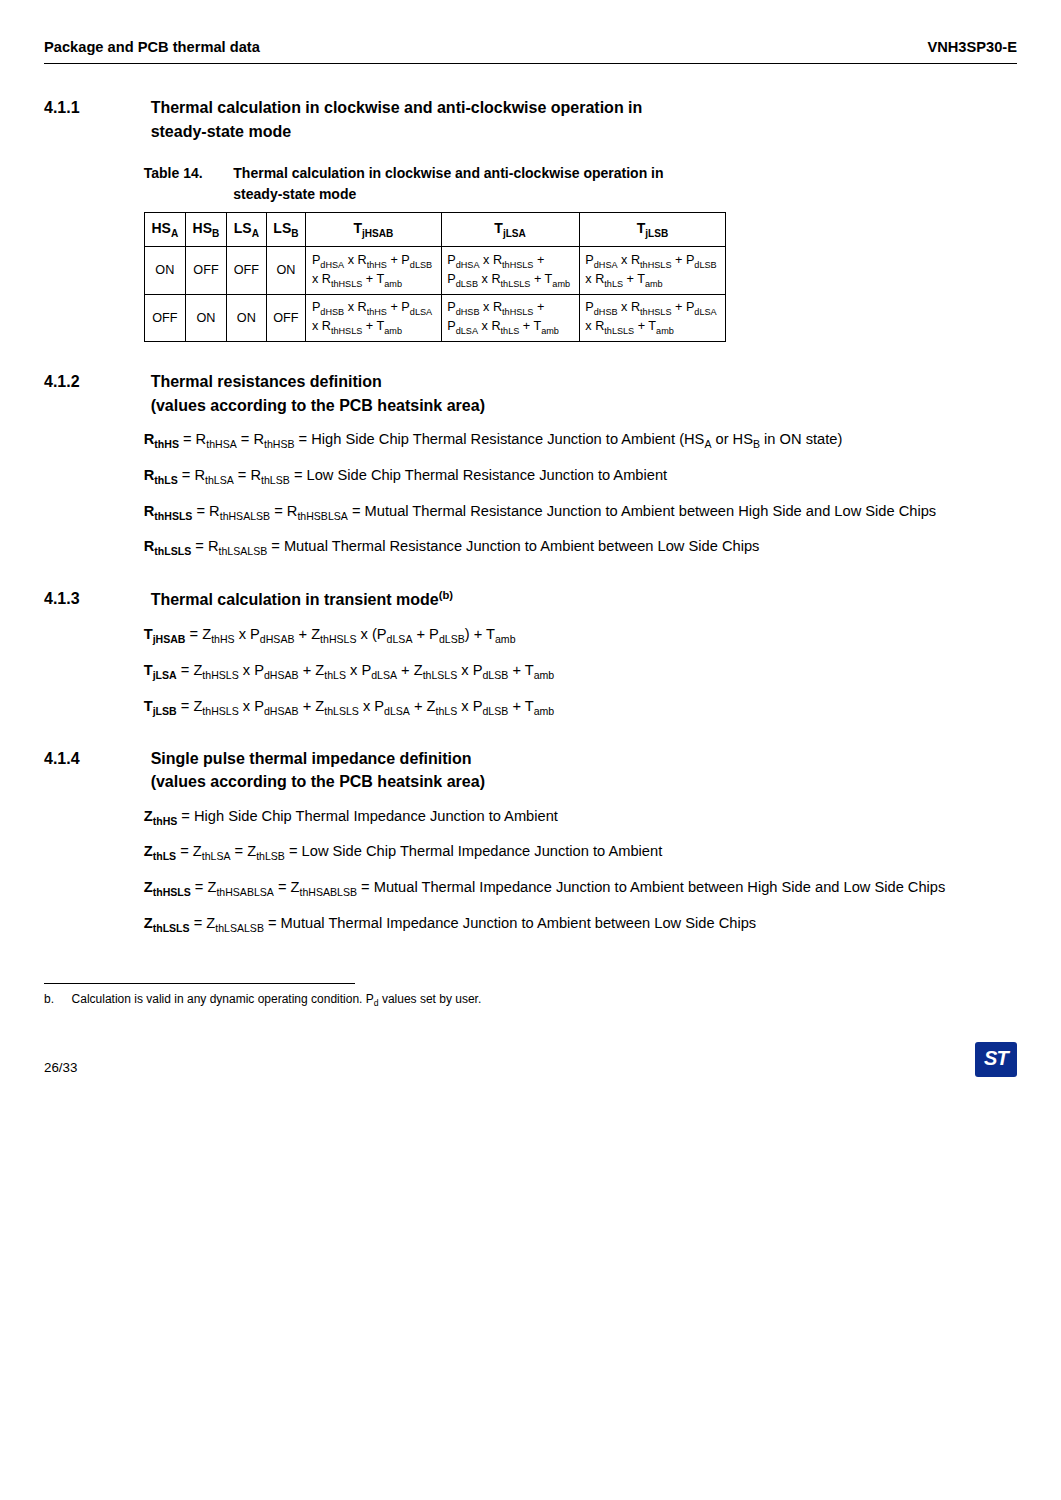Package and PCB thermal data
VNH3SP30-E
4.1.1
Thermal calculation in clockwise and anti-clockwise operation in
steady-state mode
Table 14. Thermal calculation in clockwise and anti-clockwise operation in steady-state mode
| HS A | HS B | LS A | LS B | T jHSAB | T jLSA | T jLSB |
| --- | --- | --- | --- | --- | --- | --- |
| ON | OFF | OFF | ON | P dHSA x R thHS + P dLSB x R thHSLS + T amb | P dHSA x R thHSLS + P dLSB x R thLSLS + T amb | P dHSA x R thHSLS + P dLSB x R thLS + T amb |
| OFF | ON | ON | OFF | P dHSB x R thHS + P dLSA x R thHSLS + T amb | P dHSB x R thHSLS + P dLSA x R thLS + T amb | P dHSB x R thHSLS + P dLSA x R thLSLS + T amb |
4.1.2
Thermal resistances definition
(values according to the PCB heatsink area)
RthHS = RthHSA = RthHSB = High Side Chip Thermal Resistance Junction to Ambient (HSA or HSB in ON state)
RthLS = RthLSA = RthLSB = Low Side Chip Thermal Resistance Junction to Ambient
RthHSLS = RthHSALSB = RthHSBLSA = Mutual Thermal Resistance Junction to Ambient between High Side and Low Side Chips
RthLSLS = RthLSALSB = Mutual Thermal Resistance Junction to Ambient between Low Side Chips
4.1.3
Thermal calculation in transient mode(b)
TjHSAB = ZthHS x PdHSAB + ZthHSLS x (PdLSA + PdLSB) + Tamb
TjLSA = ZthHSLS x PdHSAB + ZthLS x PdLSA + ZthLSLS x PdLSB + Tamb
TjLSB = ZthHSLS x PdHSAB + ZthLSLS x PdLSA + ZthLS x PdLSB + Tamb
4.1.4
Single pulse thermal impedance definition
(values according to the PCB heatsink area)
ZthHS = High Side Chip Thermal Impedance Junction to Ambient
ZthLS = ZthLSA = ZthLSB = Low Side Chip Thermal Impedance Junction to Ambient
ZthHSLS = ZthHSABLSA = ZthHSABLSB = Mutual Thermal Impedance Junction to Ambient between High Side and Low Side Chips
ZthLSLS = ZthLSALSB = Mutual Thermal Impedance Junction to Ambient between Low Side Chips
b. Calculation is valid in any dynamic operating condition. Pd values set by user.
26/33
ST